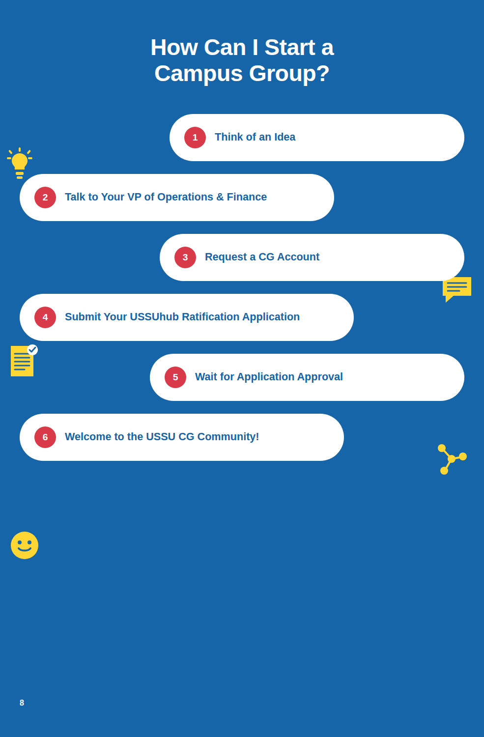How Can I Start a
Campus Group?
1 Think of an Idea
2 Talk to Your VP of Operations & Finance
3 Request a CG Account
4 Submit Your USSUhub Ratification Application
5 Wait for Application Approval
6 Welcome to the USSU CG Community!
8